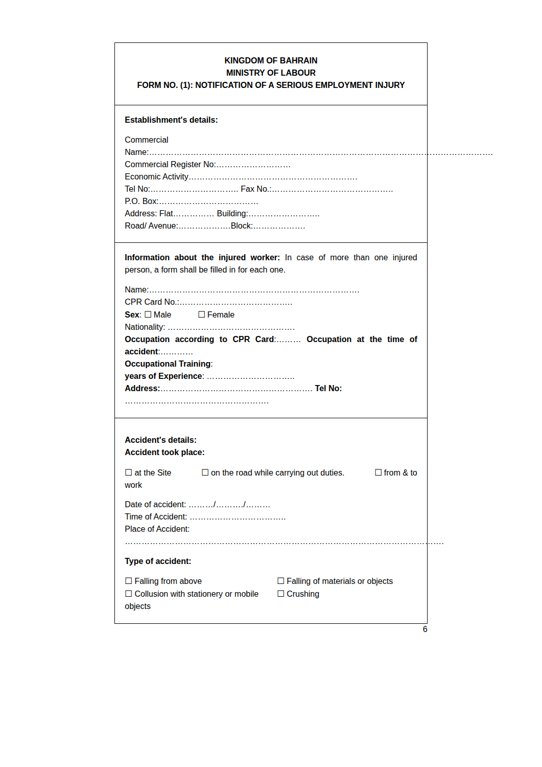KINGDOM OF BAHRAIN
MINISTRY OF LABOUR
FORM NO. (1): NOTIFICATION OF A SERIOUS EMPLOYMENT INJURY
Establishment's details:
Commercial
Name:…………………………………………………………………………………………………………….
Commercial Register No:………………………
Economic Activity…………………………………………………….
Tel No:………………………….. Fax No.:……………………………………..
P.O. Box:………………………………
Address: Flat…………… Building:……………………..
Road/ Avenue:………………. Block:……………….
Information about the injured worker: In case of more than one injured person, a form shall be filled in for each one.
Name:………………………………………………………………….
CPR Card No.:…………………………………..
Sex: Male Female Nationality: ……………………………………….
Occupation according to CPR Card:……… Occupation at the time of accident:…………
Occupational Training: years of Experience: …………………………..
Address:………………………………………………. Tel No: …………………………………………….
Accident's details:
Accident took place:
at the Site on the road while carrying out duties. from & to
work
Date of accident: ………/………./……… Time of Accident: ……………………………..
Place of Accident: …………………………………………………………………………………………………….
Type of accident:
Falling from above
Falling of materials or objects
Collusion with stationery or mobile objects
Crushing
6